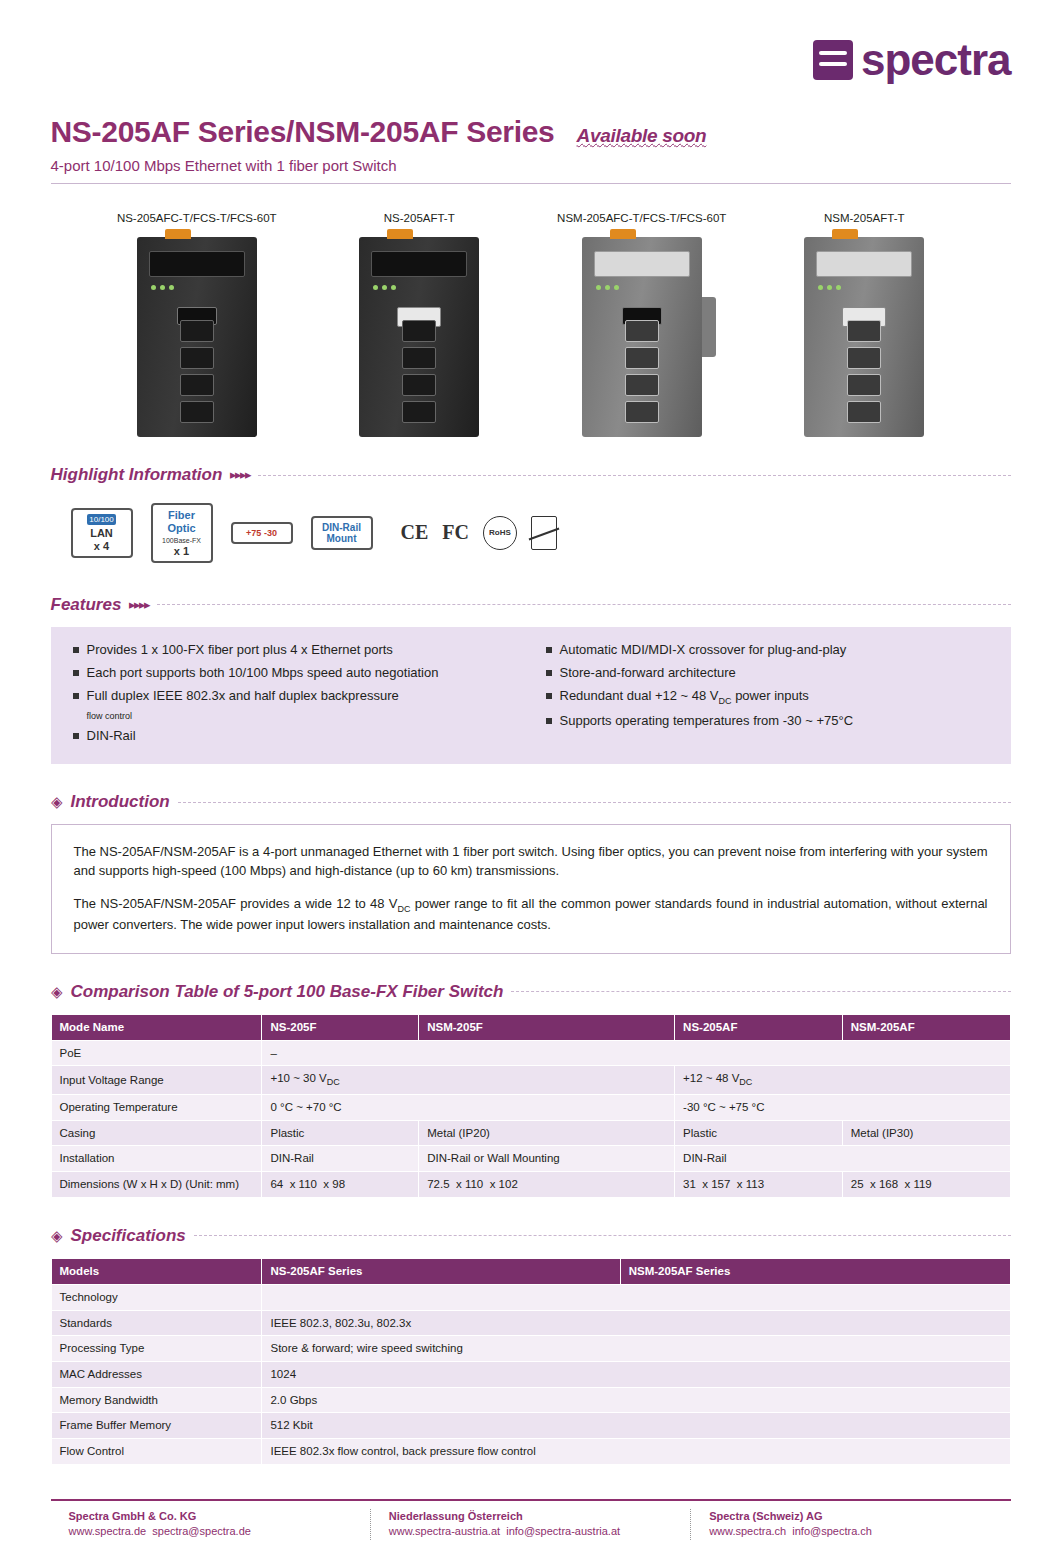spectra
NS-205AF Series/NSM-205AF Series Available soon
4-port 10/100 Mbps Ethernet with 1 fiber port Switch
NS-205AFC-T/FCS-T/FCS-60T
NS-205AFT-T
NSM-205AFC-T/FCS-T/FCS-60T
NSM-205AFT-T
Highlight Information
▸▸▸▸
10/100 LAN x 4
Fiber Optic 100Base-FX x 1
+75 -30
DIN-Rail Mount
CE FC RoHS
Features
▸▸▸▸
Provides 1 x 100-FX fiber port plus 4 x Ethernet ports
Each port supports both 10/100 Mbps speed auto negotiation
Full duplex IEEE 802.3x and half duplex backpressure
flow control
DIN-Rail
Automatic MDI/MDI-X crossover for plug-and-play
Store-and-forward architecture
Redundant dual +12 ~ 48 VDC power inputs
Supports operating temperatures from -30 ~ +75°C
◈
Introduction
The NS-205AF/NSM-205AF is a 4-port unmanaged Ethernet with 1 fiber port switch. Using fiber optics, you can prevent noise from interfering with your system and supports high-speed (100 Mbps) and high-distance (up to 60 km) transmissions.
The NS-205AF/NSM-205AF provides a wide 12 to 48 VDC power range to fit all the common power standards found in industrial automation, without external power converters. The wide power input lowers installation and maintenance costs.
◈
Comparison Table of 5-port 100 Base-FX Fiber Switch
| Mode Name | NS-205F | NSM-205F | NS-205AF | NSM-205AF |
| --- | --- | --- | --- | --- |
| PoE | – |
| Input Voltage Range | +10 ~ 30 V DC | +12 ~ 48 V DC |
| Operating Temperature | 0 °C ~ +70 °C | -30 °C ~ +75 °C |
| Casing | Plastic | Metal (IP20) | Plastic | Metal (IP30) |
| Installation | DIN-Rail | DIN-Rail or Wall Mounting | DIN-Rail |
| Dimensions (W x H x D) (Unit: mm) | 64 x 110 x 98 | 72.5 x 110 x 102 | 31 x 157 x 113 | 25 x 168 x 119 |
◈
Specifications
| Models | NS-205AF Series | NSM-205AF Series |
| --- | --- | --- |
| Technology | |
| Standards | IEEE 802.3, 802.3u, 802.3x |
| Processing Type | Store & forward; wire speed switching |
| MAC Addresses | 1024 |
| Memory Bandwidth | 2.0 Gbps |
| Frame Buffer Memory | 512 Kbit |
| Flow Control | IEEE 802.3x flow control, back pressure flow control |
Spectra GmbH & Co. KG www.spectra.de spectra@spectra.de
Niederlassung Österreich www.spectra-austria.at info@spectra-austria.at
Spectra (Schweiz) AG www.spectra.ch info@spectra.ch